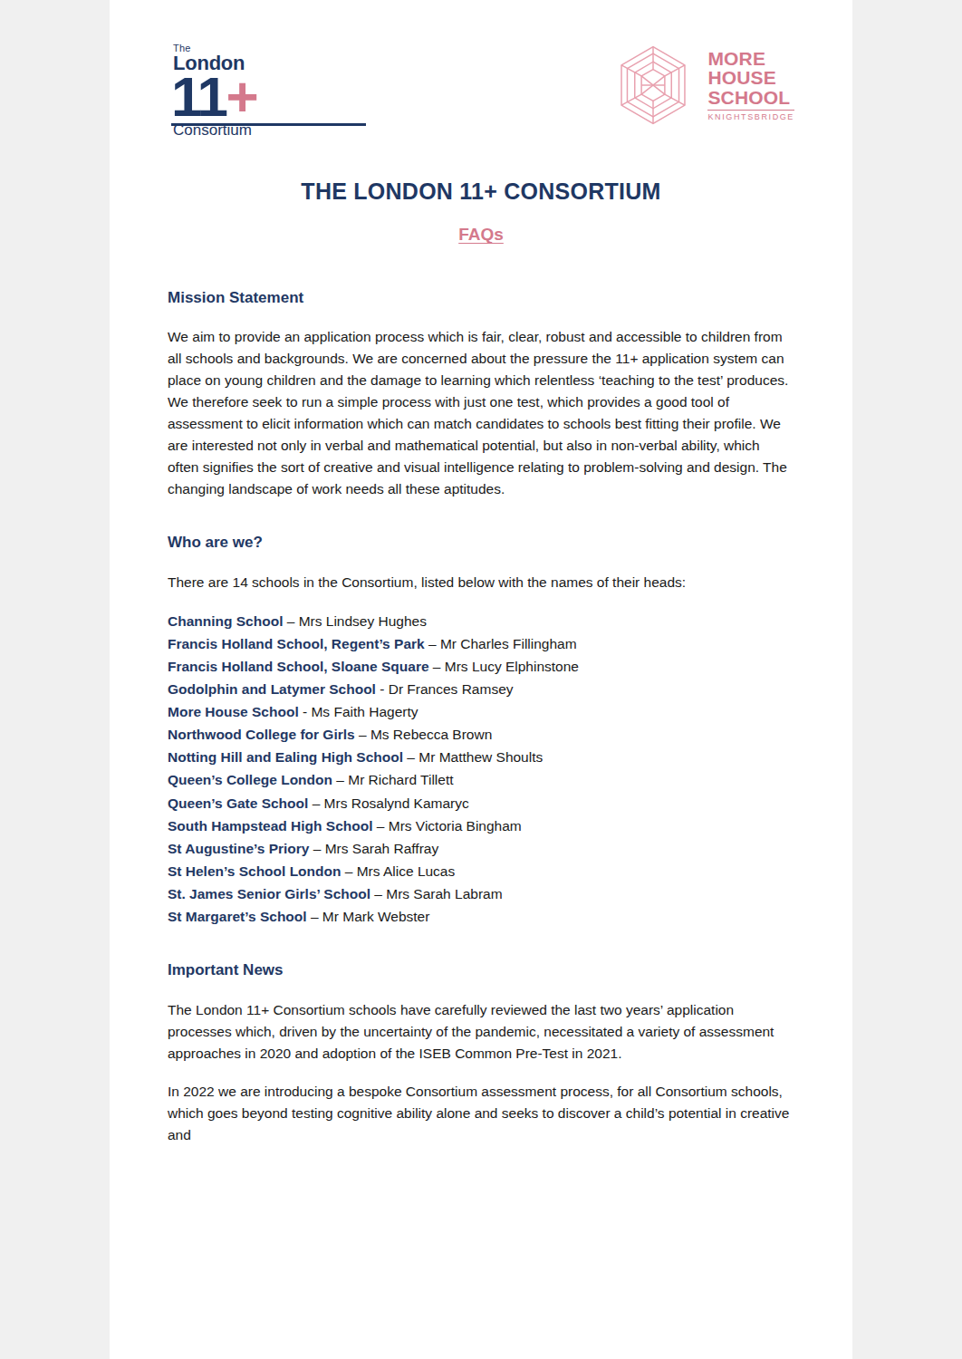The London 11+
Consortium
More House School
Knightsbridge
THE LONDON 11+ CONSORTIUM
FAQs
Mission Statement
We aim to provide an application process which is fair, clear, robust and accessible to children from all schools and backgrounds. We are concerned about the pressure the 11+ application system can place on young children and the damage to learning which relentless ‘teaching to the test’ produces. We therefore seek to run a simple process with just one test, which provides a good tool of assessment to elicit information which can match candidates to schools best fitting their profile. We are interested not only in verbal and mathematical potential, but also in non-verbal ability, which often signifies the sort of creative and visual intelligence relating to problem-solving and design. The changing landscape of work needs all these aptitudes.
Who are we?
There are 14 schools in the Consortium, listed below with the names of their heads:
Channing School – Mrs Lindsey Hughes Francis Holland School, Regent’s Park – Mr Charles Fillingham Francis Holland School, Sloane Square – Mrs Lucy Elphinstone Godolphin and Latymer School - Dr Frances Ramsey More House School - Ms Faith Hagerty Northwood College for Girls – Ms Rebecca Brown Notting Hill and Ealing High School – Mr Matthew Shoults Queen’s College London – Mr Richard Tillett Queen’s Gate School – Mrs Rosalynd Kamaryc South Hampstead High School – Mrs Victoria Bingham St Augustine’s Priory – Mrs Sarah Raffray St Helen’s School London – Mrs Alice Lucas St. James Senior Girls’ School – Mrs Sarah Labram St Margaret’s School – Mr Mark Webster
Important News
The London 11+ Consortium schools have carefully reviewed the last two years’ application processes which, driven by the uncertainty of the pandemic, necessitated a variety of assessment approaches in 2020 and adoption of the ISEB Common Pre-Test in 2021.
In 2022 we are introducing a bespoke Consortium assessment process, for all Consortium schools, which goes beyond testing cognitive ability alone and seeks to discover a child’s potential in creative and